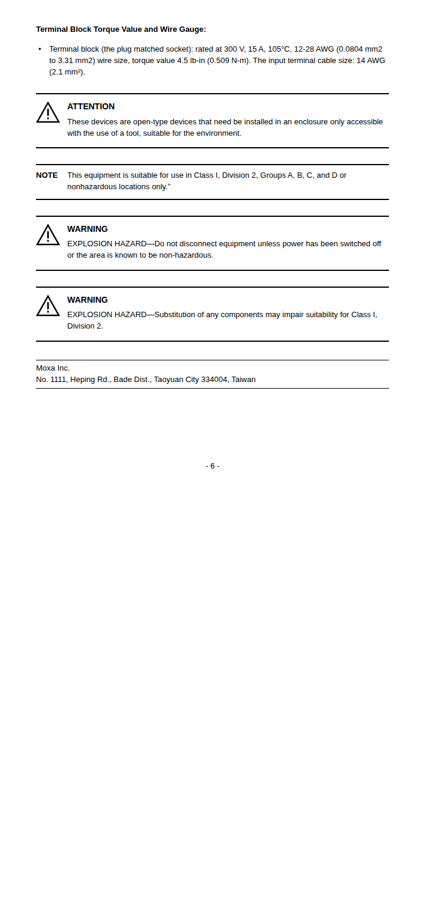Terminal Block Torque Value and Wire Gauge:
Terminal block (the plug matched socket): rated at 300 V, 15 A, 105°C, 12-28 AWG (0.0804 mm2 to 3.31 mm2) wire size, torque value 4.5 lb-in (0.509 N-m). The input terminal cable size: 14 AWG (2.1 mm²).
ATTENTION
These devices are open-type devices that need be installed in an enclosure only accessible with the use of a tool, suitable for the environment.
NOTE
This equipment is suitable for use in Class I, Division 2, Groups A, B, C, and D or nonhazardous locations only.”
WARNING
EXPLOSION HAZARD—Do not disconnect equipment unless power has been switched off or the area is known to be non-hazardous.
WARNING
EXPLOSION HAZARD—Substitution of any components may impair suitability for Class I, Division 2.
Moxa Inc.
No. 1111, Heping Rd., Bade Dist., Taoyuan City 334004, Taiwan
- 6 -